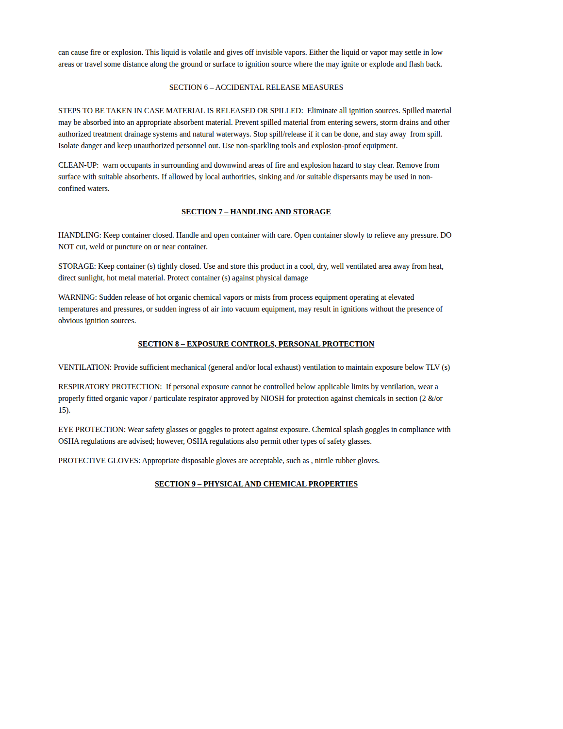can cause fire or explosion. This liquid is volatile and gives off invisible vapors. Either the liquid or vapor may settle in low areas or travel some distance along the ground or surface to ignition source where the may ignite or explode and flash back.
SECTION 6 – ACCIDENTAL RELEASE MEASURES
STEPS TO BE TAKEN IN CASE MATERIAL IS RELEASED OR SPILLED: Eliminate all ignition sources. Spilled material may be absorbed into an appropriate absorbent material. Prevent spilled material from entering sewers, storm drains and other authorized treatment drainage systems and natural waterways. Stop spill/release if it can be done, and stay away from spill. Isolate danger and keep unauthorized personnel out. Use non-sparkling tools and explosion-proof equipment.
CLEAN-UP: warn occupants in surrounding and downwind areas of fire and explosion hazard to stay clear. Remove from surface with suitable absorbents. If allowed by local authorities, sinking and /or suitable dispersants may be used in non-confined waters.
SECTION 7 – HANDLING AND STORAGE
HANDLING: Keep container closed. Handle and open container with care. Open container slowly to relieve any pressure. DO NOT cut, weld or puncture on or near container.
STORAGE: Keep container (s) tightly closed. Use and store this product in a cool, dry, well ventilated area away from heat, direct sunlight, hot metal material. Protect container (s) against physical damage
WARNING: Sudden release of hot organic chemical vapors or mists from process equipment operating at elevated temperatures and pressures, or sudden ingress of air into vacuum equipment, may result in ignitions without the presence of obvious ignition sources.
SECTION 8 – EXPOSURE CONTROLS, PERSONAL PROTECTION
VENTILATION: Provide sufficient mechanical (general and/or local exhaust) ventilation to maintain exposure below TLV (s)
RESPIRATORY PROTECTION: If personal exposure cannot be controlled below applicable limits by ventilation, wear a properly fitted organic vapor / particulate respirator approved by NIOSH for protection against chemicals in section (2 &/or 15).
EYE PROTECTION: Wear safety glasses or goggles to protect against exposure. Chemical splash goggles in compliance with OSHA regulations are advised; however, OSHA regulations also permit other types of safety glasses.
PROTECTIVE GLOVES: Appropriate disposable gloves are acceptable, such as , nitrile rubber gloves.
SECTION 9 – PHYSICAL AND CHEMICAL PROPERTIES